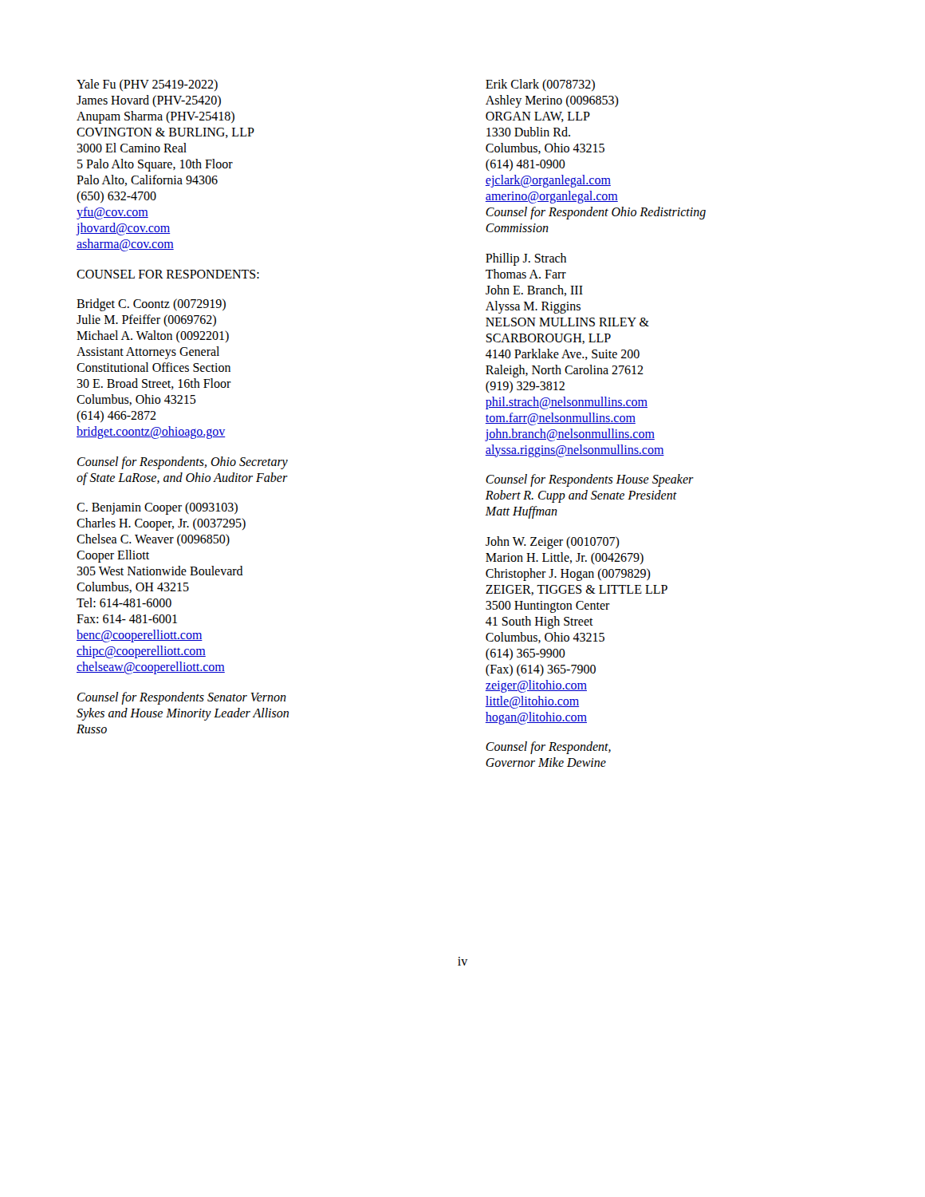Yale Fu (PHV 25419-2022) James Hovard (PHV-25420) Anupam Sharma (PHV-25418) COVINGTON & BURLING, LLP 3000 El Camino Real 5 Palo Alto Square, 10th Floor Palo Alto, California 94306 (650) 632-4700 yfu@cov.com jhovard@cov.com asharma@cov.com
COUNSEL FOR RESPONDENTS:
Bridget C. Coontz (0072919) Julie M. Pfeiffer (0069762) Michael A. Walton (0092201) Assistant Attorneys General Constitutional Offices Section 30 E. Broad Street, 16th Floor Columbus, Ohio 43215 (614) 466-2872 bridget.coontz@ohioago.gov
Counsel for Respondents, Ohio Secretary of State LaRose, and Ohio Auditor Faber
C. Benjamin Cooper (0093103) Charles H. Cooper, Jr. (0037295) Chelsea C. Weaver (0096850) Cooper Elliott 305 West Nationwide Boulevard Columbus, OH 43215 Tel: 614-481-6000 Fax: 614- 481-6001 benc@cooperelliott.com chipc@cooperelliott.com chelseaw@cooperelliott.com
Counsel for Respondents Senator Vernon Sykes and House Minority Leader Allison Russo
Erik Clark (0078732) Ashley Merino (0096853) ORGAN LAW, LLP 1330 Dublin Rd. Columbus, Ohio 43215 (614) 481-0900 ejclark@organlegal.com amerino@organlegal.com Counsel for Respondent Ohio Redistricting Commission
Phillip J. Strach Thomas A. Farr John E. Branch, III Alyssa M. Riggins NELSON MULLINS RILEY & SCARBOROUGH, LLP 4140 Parklake Ave., Suite 200 Raleigh, North Carolina 27612 (919) 329-3812 phil.strach@nelsonmullins.com tom.farr@nelsonmullins.com john.branch@nelsonmullins.com alyssa.riggins@nelsonmullins.com
Counsel for Respondents House Speaker Robert R. Cupp and Senate President Matt Huffman
John W. Zeiger (0010707) Marion H. Little, Jr. (0042679) Christopher J. Hogan (0079829) ZEIGER, TIGGES & LITTLE LLP 3500 Huntington Center 41 South High Street Columbus, Ohio 43215 (614) 365-9900 (Fax) (614) 365-7900 zeiger@litohio.com little@litohio.com hogan@litohio.com
Counsel for Respondent, Governor Mike Dewine
iv